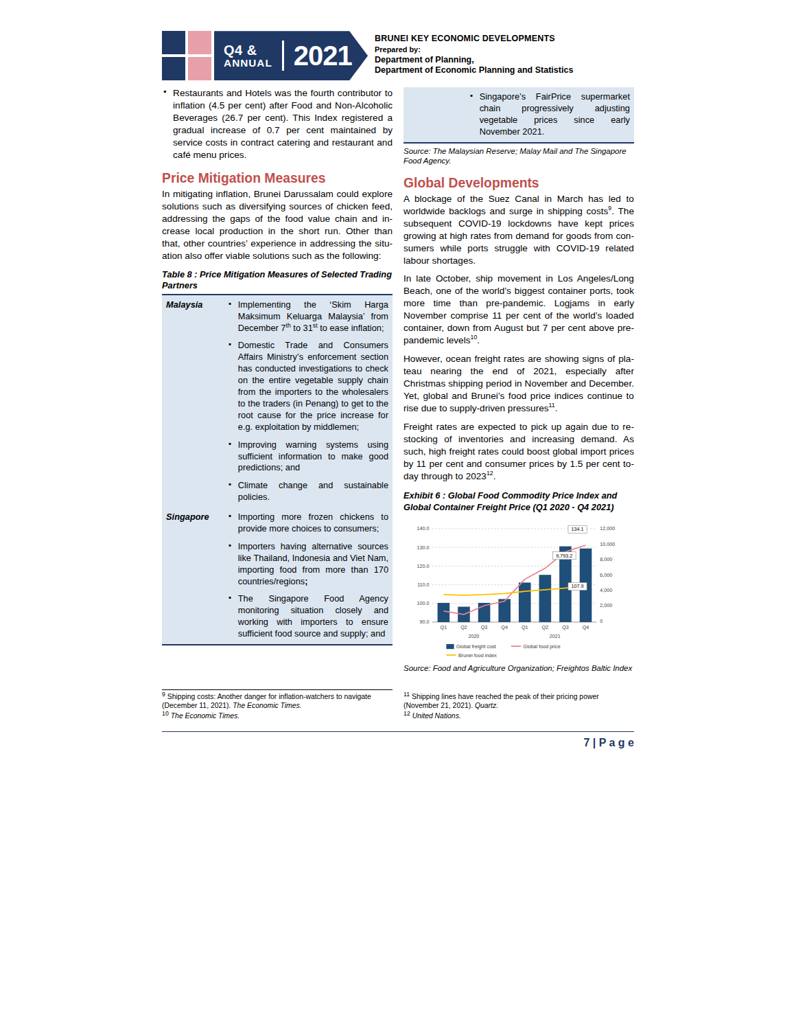Q4 &ANNUAL
2021
BRUNEI KEY ECONOMIC DEVELOPMENTS
Prepared by:
Department of Planning,
Department of Economic Planning and Statistics
Restaurants and Hotels was the fourth contributor to inflation (4.5 per cent) after Food and Non-Alcoholic Beverages (26.7 per cent). This Index registered a gradual increase of 0.7 per cent maintained by service costs in contract catering and restaurant and café menu prices.
Price Mitigation Measures
In mitigating inflation, Brunei Darussalam could explore solutions such as diversifying sources of chicken feed, addressing the gaps of the food value chain and increase local production in the short run. Other than that, other countries’ experience in addressing the situation also offer viable solutions such as the following:
Table 8 : Price Mitigation Measures of Selected Trading Partners
| Malaysia | Implementing the ‘Skim Harga Maksimum Keluarga Malaysia’ from December 7 th to 31 st to ease inflation; Domestic Trade and Consumers Affairs Ministry’s enforcement section has conducted investigations to check on the entire vegetable supply chain from the importers to the wholesalers to the traders (in Penang) to get to the root cause for the price increase for e.g. exploitation by middlemen; Improving warning systems using sufficient information to make good predictions; and Climate change and sustainable policies. |
| Singapore | Importing more frozen chickens to provide more choices to consumers; Importers having alternative sources like Thailand, Indonesia and Viet Nam, importing food from more than 170 countries/regions ; The Singapore Food Agency monitoring situation closely and working with importers to ensure sufficient food source and supply; and |
| | Singapore’s FairPrice supermarket chain progressively adjusting vegetable prices since early November 2021. |
Source: The Malaysian Reserve; Malay Mail and The Singapore Food Agency.
Global Developments
A blockage of the Suez Canal in March has led to worldwide backlogs and surge in shipping costs9. The subsequent COVID-19 lockdowns have kept prices growing at high rates from demand for goods from consumers while ports struggle with COVID-19 related labour shortages.
In late October, ship movement in Los Angeles/Long Beach, one of the world’s biggest container ports, took more time than pre-pandemic. Logjams in early November comprise 11 per cent of the world’s loaded container, down from August but 7 per cent above pre-pandemic levels10.
However, ocean freight rates are showing signs of plateau nearing the end of 2021, especially after Christmas shipping period in November and December. Yet, global and Brunei’s food price indices continue to rise due to supply-driven pressures11.
Freight rates are expected to pick up again due to restocking of inventories and increasing demand. As such, high freight rates could boost global import prices by 11 per cent and consumer prices by 1.5 per cent today through to 202312.
Exhibit 6 : Global Food Commodity Price Index and Global Container Freight Price (Q1 2020 - Q4 2021)
140.0 130.0 120.0 110.0 100.0 90.0 12,000 10,000 8,000 6,000 4,000 2,000 0 134.1 9,793.2 107.9 Q1 Q2 Q3 Q4 Q1 Q2 Q3 Q4 2020 2021 Global freight cost Global food price Brunei food index
Source: Food and Agriculture Organization; Freightos Baltic Index
9 Shipping costs: Another danger for inflation-watchers to navigate (December 11, 2021). The Economic Times.
10 The Economic Times.
11 Shipping lines have reached the peak of their pricing power (November 21, 2021). Quartz.
12 United Nations.
7 | P a g e